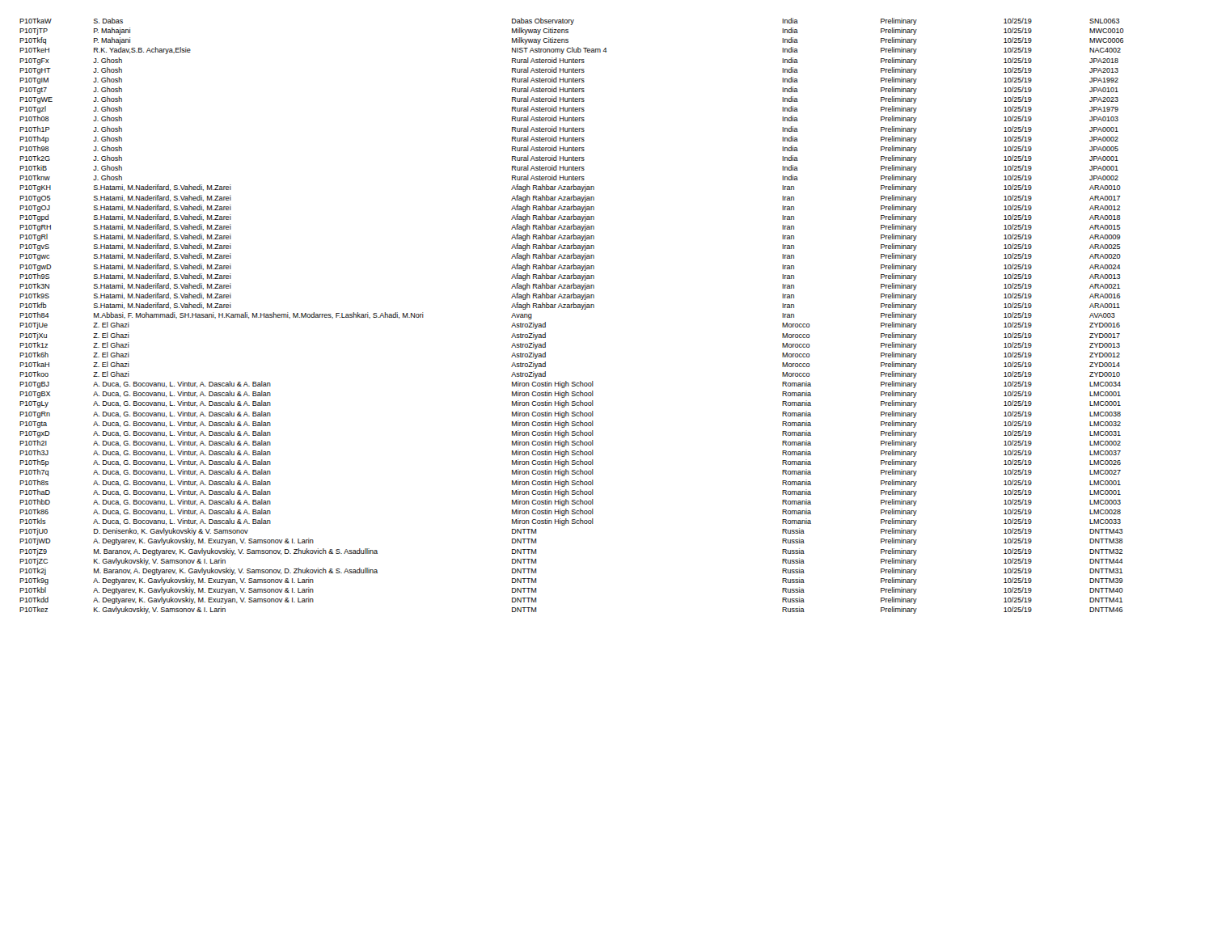| P10TkaW | S. Dabas | Dabas Observatory | India | Preliminary | 10/25/19 | SNL0063 |
| P10TjTP | P. Mahajani | Milkyway Citizens | India | Preliminary | 10/25/19 | MWC0010 |
| P10Tkfq | P. Mahajani | Milkyway Citizens | India | Preliminary | 10/25/19 | MWC0006 |
| P10TkeH | R.K. Yadav,S.B. Acharya,Elsie | NIST Astronomy Club Team 4 | India | Preliminary | 10/25/19 | NAC4002 |
| P10TgFx | J. Ghosh | Rural Asteroid Hunters | India | Preliminary | 10/25/19 | JPA2018 |
| P10TgHT | J. Ghosh | Rural Asteroid Hunters | India | Preliminary | 10/25/19 | JPA2013 |
| P10TgIM | J. Ghosh | Rural Asteroid Hunters | India | Preliminary | 10/25/19 | JPA1992 |
| P10Tgt7 | J. Ghosh | Rural Asteroid Hunters | India | Preliminary | 10/25/19 | JPA0101 |
| P10TgWE | J. Ghosh | Rural Asteroid Hunters | India | Preliminary | 10/25/19 | JPA2023 |
| P10Tgzl | J. Ghosh | Rural Asteroid Hunters | India | Preliminary | 10/25/19 | JPA1979 |
| P10Th08 | J. Ghosh | Rural Asteroid Hunters | India | Preliminary | 10/25/19 | JPA0103 |
| P10Th1P | J. Ghosh | Rural Asteroid Hunters | India | Preliminary | 10/25/19 | JPA0001 |
| P10Th4p | J. Ghosh | Rural Asteroid Hunters | India | Preliminary | 10/25/19 | JPA0002 |
| P10Th98 | J. Ghosh | Rural Asteroid Hunters | India | Preliminary | 10/25/19 | JPA0005 |
| P10Tk2G | J. Ghosh | Rural Asteroid Hunters | India | Preliminary | 10/25/19 | JPA0001 |
| P10TkiB | J. Ghosh | Rural Asteroid Hunters | India | Preliminary | 10/25/19 | JPA0001 |
| P10Tknw | J. Ghosh | Rural Asteroid Hunters | India | Preliminary | 10/25/19 | JPA0002 |
| P10TgKH | S.Hatami, M.Naderifard, S.Vahedi, M.Zarei | Afagh Rahbar Azarbayjan | Iran | Preliminary | 10/25/19 | ARA0010 |
| P10TgO5 | S.Hatami, M.Naderifard, S.Vahedi, M.Zarei | Afagh Rahbar Azarbayjan | Iran | Preliminary | 10/25/19 | ARA0017 |
| P10TgOJ | S.Hatami, M.Naderifard, S.Vahedi, M.Zarei | Afagh Rahbar Azarbayjan | Iran | Preliminary | 10/25/19 | ARA0012 |
| P10Tgpd | S.Hatami, M.Naderifard, S.Vahedi, M.Zarei | Afagh Rahbar Azarbayjan | Iran | Preliminary | 10/25/19 | ARA0018 |
| P10TgRH | S.Hatami, M.Naderifard, S.Vahedi, M.Zarei | Afagh Rahbar Azarbayjan | Iran | Preliminary | 10/25/19 | ARA0015 |
| P10TgRl | S.Hatami, M.Naderifard, S.Vahedi, M.Zarei | Afagh Rahbar Azarbayjan | Iran | Preliminary | 10/25/19 | ARA0009 |
| P10TgvS | S.Hatami, M.Naderifard, S.Vahedi, M.Zarei | Afagh Rahbar Azarbayjan | Iran | Preliminary | 10/25/19 | ARA0025 |
| P10Tgwc | S.Hatami, M.Naderifard, S.Vahedi, M.Zarei | Afagh Rahbar Azarbayjan | Iran | Preliminary | 10/25/19 | ARA0020 |
| P10TgwD | S.Hatami, M.Naderifard, S.Vahedi, M.Zarei | Afagh Rahbar Azarbayjan | Iran | Preliminary | 10/25/19 | ARA0024 |
| P10Th9S | S.Hatami, M.Naderifard, S.Vahedi, M.Zarei | Afagh Rahbar Azarbayjan | Iran | Preliminary | 10/25/19 | ARA0013 |
| P10Tk3N | S.Hatami, M.Naderifard, S.Vahedi, M.Zarei | Afagh Rahbar Azarbayjan | Iran | Preliminary | 10/25/19 | ARA0021 |
| P10Tk9S | S.Hatami, M.Naderifard, S.Vahedi, M.Zarei | Afagh Rahbar Azarbayjan | Iran | Preliminary | 10/25/19 | ARA0016 |
| P10Tkfb | S.Hatami, M.Naderifard, S.Vahedi, M.Zarei | Afagh Rahbar Azarbayjan | Iran | Preliminary | 10/25/19 | ARA0011 |
| P10Th84 | M.Abbasi, F. Mohammadi, SH.Hasani, H.Kamali, M.Hashemi, M.Modarres, F.Lashkari, S.Ahadi, M.Nori | Avang | Iran | Preliminary | 10/25/19 | AVA003 |
| P10TjUe | Z. El Ghazi | AstroZiyad | Morocco | Preliminary | 10/25/19 | ZYD0016 |
| P10TjXu | Z. El Ghazi | AstroZiyad | Morocco | Preliminary | 10/25/19 | ZYD0017 |
| P10Tk1z | Z. El Ghazi | AstroZiyad | Morocco | Preliminary | 10/25/19 | ZYD0013 |
| P10Tk6h | Z. El Ghazi | AstroZiyad | Morocco | Preliminary | 10/25/19 | ZYD0012 |
| P10TkaH | Z. El Ghazi | AstroZiyad | Morocco | Preliminary | 10/25/19 | ZYD0014 |
| P10Tkoo | Z. El Ghazi | AstroZiyad | Morocco | Preliminary | 10/25/19 | ZYD0010 |
| P10TgBJ | A. Duca, G. Bocovanu, L. Vintur, A. Dascalu & A. Balan | Miron Costin High School | Romania | Preliminary | 10/25/19 | LMC0034 |
| P10TgBX | A. Duca, G. Bocovanu, L. Vintur, A. Dascalu & A. Balan | Miron Costin High School | Romania | Preliminary | 10/25/19 | LMC0001 |
| P10TgLy | A. Duca, G. Bocovanu, L. Vintur, A. Dascalu & A. Balan | Miron Costin High School | Romania | Preliminary | 10/25/19 | LMC0001 |
| P10TgRn | A. Duca, G. Bocovanu, L. Vintur, A. Dascalu & A. Balan | Miron Costin High School | Romania | Preliminary | 10/25/19 | LMC0038 |
| P10Tgta | A. Duca, G. Bocovanu, L. Vintur, A. Dascalu & A. Balan | Miron Costin High School | Romania | Preliminary | 10/25/19 | LMC0032 |
| P10TgxD | A. Duca, G. Bocovanu, L. Vintur, A. Dascalu & A. Balan | Miron Costin High School | Romania | Preliminary | 10/25/19 | LMC0031 |
| P10Th2I | A. Duca, G. Bocovanu, L. Vintur, A. Dascalu & A. Balan | Miron Costin High School | Romania | Preliminary | 10/25/19 | LMC0002 |
| P10Th3J | A. Duca, G. Bocovanu, L. Vintur, A. Dascalu & A. Balan | Miron Costin High School | Romania | Preliminary | 10/25/19 | LMC0037 |
| P10Th5p | A. Duca, G. Bocovanu, L. Vintur, A. Dascalu & A. Balan | Miron Costin High School | Romania | Preliminary | 10/25/19 | LMC0026 |
| P10Th7q | A. Duca, G. Bocovanu, L. Vintur, A. Dascalu & A. Balan | Miron Costin High School | Romania | Preliminary | 10/25/19 | LMC0027 |
| P10Th8s | A. Duca, G. Bocovanu, L. Vintur, A. Dascalu & A. Balan | Miron Costin High School | Romania | Preliminary | 10/25/19 | LMC0001 |
| P10ThaD | A. Duca, G. Bocovanu, L. Vintur, A. Dascalu & A. Balan | Miron Costin High School | Romania | Preliminary | 10/25/19 | LMC0001 |
| P10ThbD | A. Duca, G. Bocovanu, L. Vintur, A. Dascalu & A. Balan | Miron Costin High School | Romania | Preliminary | 10/25/19 | LMC0003 |
| P10Tk86 | A. Duca, G. Bocovanu, L. Vintur, A. Dascalu & A. Balan | Miron Costin High School | Romania | Preliminary | 10/25/19 | LMC0028 |
| P10Tkls | A. Duca, G. Bocovanu, L. Vintur, A. Dascalu & A. Balan | Miron Costin High School | Romania | Preliminary | 10/25/19 | LMC0033 |
| P10TjU0 | D. Denisenko, K. Gavlyukovskiy & V. Samsonov | DNTTM | Russia | Preliminary | 10/25/19 | DNTTM43 |
| P10TjWD | A. Degtyarev, K. Gavlyukovskiy, M. Exuzyan, V. Samsonov & I. Larin | DNTTM | Russia | Preliminary | 10/25/19 | DNTTM38 |
| P10TjZ9 | M. Baranov, A. Degtyarev, K. Gavlyukovskiy, V. Samsonov, D. Zhukovich & S. Asadullina | DNTTM | Russia | Preliminary | 10/25/19 | DNTTM32 |
| P10TjZC | K. Gavlyukovskiy, V. Samsonov & I. Larin | DNTTM | Russia | Preliminary | 10/25/19 | DNTTM44 |
| P10Tk2j | M. Baranov, A. Degtyarev, K. Gavlyukovskiy, V. Samsonov, D. Zhukovich & S. Asadullina | DNTTM | Russia | Preliminary | 10/25/19 | DNTTM31 |
| P10Tk9g | A. Degtyarev, K. Gavlyukovskiy, M. Exuzyan, V. Samsonov & I. Larin | DNTTM | Russia | Preliminary | 10/25/19 | DNTTM39 |
| P10Tkbl | A. Degtyarev, K. Gavlyukovskiy, M. Exuzyan, V. Samsonov & I. Larin | DNTTM | Russia | Preliminary | 10/25/19 | DNTTM40 |
| P10Tkdd | A. Degtyarev, K. Gavlyukovskiy, M. Exuzyan, V. Samsonov & I. Larin | DNTTM | Russia | Preliminary | 10/25/19 | DNTTM41 |
| P10Tkez | K. Gavlyukovskiy, V. Samsonov & I. Larin | DNTTM | Russia | Preliminary | 10/25/19 | DNTTM46 |